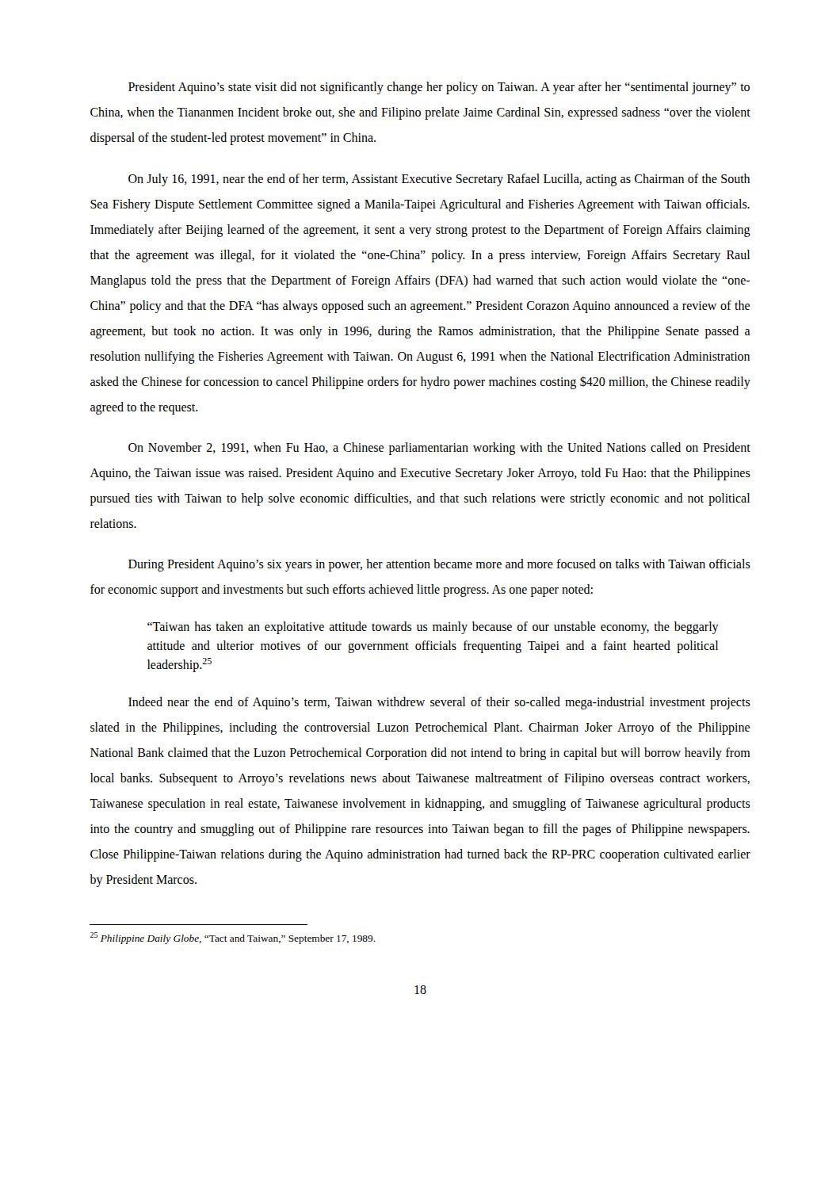President Aquino’s state visit did not significantly change her policy on Taiwan. A year after her “sentimental journey” to China, when the Tiananmen Incident broke out, she and Filipino prelate Jaime Cardinal Sin, expressed sadness “over the violent dispersal of the student-led protest movement” in China.
On July 16, 1991, near the end of her term, Assistant Executive Secretary Rafael Lucilla, acting as Chairman of the South Sea Fishery Dispute Settlement Committee signed a Manila-Taipei Agricultural and Fisheries Agreement with Taiwan officials. Immediately after Beijing learned of the agreement, it sent a very strong protest to the Department of Foreign Affairs claiming that the agreement was illegal, for it violated the “one-China” policy. In a press interview, Foreign Affairs Secretary Raul Manglapus told the press that the Department of Foreign Affairs (DFA) had warned that such action would violate the “one-China” policy and that the DFA “has always opposed such an agreement.” President Corazon Aquino announced a review of the agreement, but took no action. It was only in 1996, during the Ramos administration, that the Philippine Senate passed a resolution nullifying the Fisheries Agreement with Taiwan. On August 6, 1991 when the National Electrification Administration asked the Chinese for concession to cancel Philippine orders for hydro power machines costing $420 million, the Chinese readily agreed to the request.
On November 2, 1991, when Fu Hao, a Chinese parliamentarian working with the United Nations called on President Aquino, the Taiwan issue was raised. President Aquino and Executive Secretary Joker Arroyo, told Fu Hao: that the Philippines pursued ties with Taiwan to help solve economic difficulties, and that such relations were strictly economic and not political relations.
During President Aquino’s six years in power, her attention became more and more focused on talks with Taiwan officials for economic support and investments but such efforts achieved little progress. As one paper noted:
“Taiwan has taken an exploitative attitude towards us mainly because of our unstable economy, the beggarly attitude and ulterior motives of our government officials frequenting Taipei and a faint hearted political leadership.25
Indeed near the end of Aquino’s term, Taiwan withdrew several of their so-called mega-industrial investment projects slated in the Philippines, including the controversial Luzon Petrochemical Plant. Chairman Joker Arroyo of the Philippine National Bank claimed that the Luzon Petrochemical Corporation did not intend to bring in capital but will borrow heavily from local banks. Subsequent to Arroyo’s revelations news about Taiwanese maltreatment of Filipino overseas contract workers, Taiwanese speculation in real estate, Taiwanese involvement in kidnapping, and smuggling of Taiwanese agricultural products into the country and smuggling out of Philippine rare resources into Taiwan began to fill the pages of Philippine newspapers. Close Philippine-Taiwan relations during the Aquino administration had turned back the RP-PRC cooperation cultivated earlier by President Marcos.
25 Philippine Daily Globe, “Tact and Taiwan,” September 17, 1989.
18